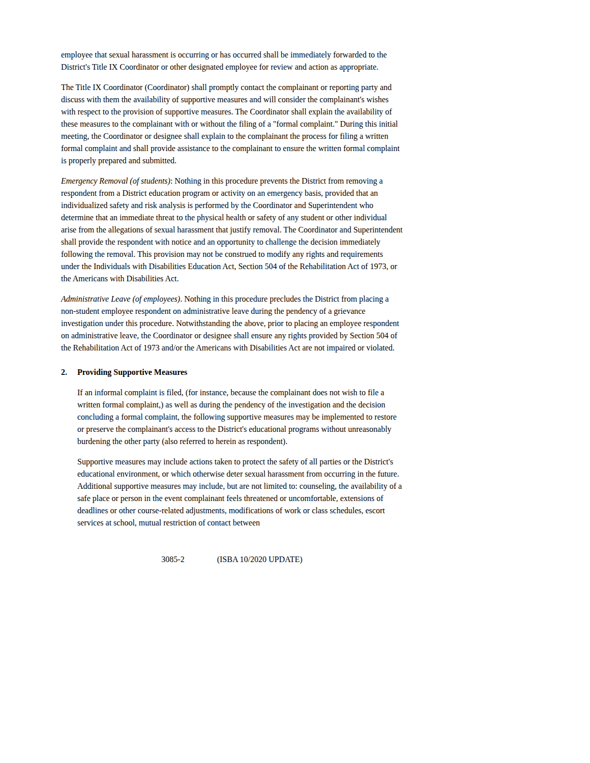employee that sexual harassment is occurring or has occurred shall be immediately forwarded to the District's Title IX Coordinator or other designated employee for review and action as appropriate.
The Title IX Coordinator (Coordinator) shall promptly contact the complainant or reporting party and discuss with them the availability of supportive measures and will consider the complainant's wishes with respect to the provision of supportive measures. The Coordinator shall explain the availability of these measures to the complainant with or without the filing of a "formal complaint." During this initial meeting, the Coordinator or designee shall explain to the complainant the process for filing a written formal complaint and shall provide assistance to the complainant to ensure the written formal complaint is properly prepared and submitted.
Emergency Removal (of students): Nothing in this procedure prevents the District from removing a respondent from a District education program or activity on an emergency basis, provided that an individualized safety and risk analysis is performed by the Coordinator and Superintendent who determine that an immediate threat to the physical health or safety of any student or other individual arise from the allegations of sexual harassment that justify removal. The Coordinator and Superintendent shall provide the respondent with notice and an opportunity to challenge the decision immediately following the removal. This provision may not be construed to modify any rights and requirements under the Individuals with Disabilities Education Act, Section 504 of the Rehabilitation Act of 1973, or the Americans with Disabilities Act.
Administrative Leave (of employees). Nothing in this procedure precludes the District from placing a non-student employee respondent on administrative leave during the pendency of a grievance investigation under this procedure. Notwithstanding the above, prior to placing an employee respondent on administrative leave, the Coordinator or designee shall ensure any rights provided by Section 504 of the Rehabilitation Act of 1973 and/or the Americans with Disabilities Act are not impaired or violated.
2. Providing Supportive Measures
If an informal complaint is filed, (for instance, because the complainant does not wish to file a written formal complaint,) as well as during the pendency of the investigation and the decision concluding a formal complaint, the following supportive measures may be implemented to restore or preserve the complainant's access to the District's educational programs without unreasonably burdening the other party (also referred to herein as respondent).
Supportive measures may include actions taken to protect the safety of all parties or the District's educational environment, or which otherwise deter sexual harassment from occurring in the future. Additional supportive measures may include, but are not limited to: counseling, the availability of a safe place or person in the event complainant feels threatened or uncomfortable, extensions of deadlines or other course-related adjustments, modifications of work or class schedules, escort services at school, mutual restriction of contact between
3085-2 (ISBA 10/2020 UPDATE)